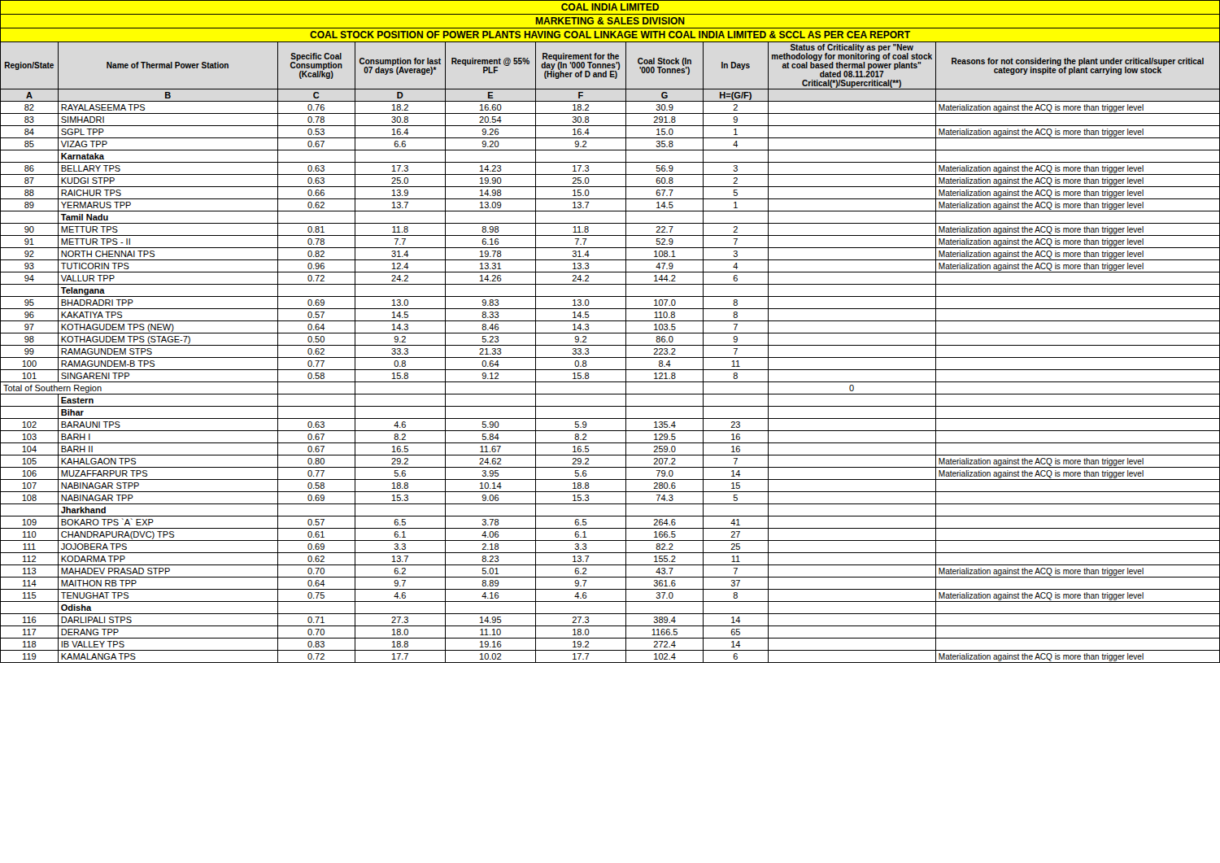| COAL INDIA LIMITED |
| MARKETING & SALES DIVISION |
| COAL STOCK POSITION OF POWER PLANTS HAVING COAL LINKAGE WITH COAL INDIA LIMITED & SCCL AS PER CEA REPORT |
| Region/State | Name of Thermal Power Station | Specific Coal Consumption (Kcal/kg) | Consumption for last 07 days (Average)* | Requirement @ 55% PLF | Requirement for the day (In '000 Tonnes') (Higher of D and E) | Coal Stock (In '000 Tonnes') | In Days | Status of Criticality as per "New methodology for monitoring of coal stock at coal based thermal power plants" dated 08.11.2017 Critical(*)/Supercritical(**) | Reasons for not considering the plant under critical/super critical category inspite of plant carrying low stock |
| A | B | C | D | E | F | G | H=(G/F) | | |
| 82 | RAYALASEEMA TPS | 0.76 | 18.2 | 16.60 | 18.2 | 30.9 | 2 | | Materialization against the ACQ is more than trigger level |
| 83 | SIMHADRI | 0.78 | 30.8 | 20.54 | 30.8 | 291.8 | 9 | | |
| 84 | SGPL TPP | 0.53 | 16.4 | 9.26 | 16.4 | 15.0 | 1 | | Materialization against the ACQ is more than trigger level |
| 85 | VIZAG TPP | 0.67 | 6.6 | 9.20 | 9.2 | 35.8 | 4 | | |
| | Karnataka | | | | | | | | |
| 86 | BELLARY TPS | 0.63 | 17.3 | 14.23 | 17.3 | 56.9 | 3 | | Materialization against the ACQ is more than trigger level |
| 87 | KUDGI STPP | 0.63 | 25.0 | 19.90 | 25.0 | 60.8 | 2 | | Materialization against the ACQ is more than trigger level |
| 88 | RAICHUR TPS | 0.66 | 13.9 | 14.98 | 15.0 | 67.7 | 5 | | Materialization against the ACQ is more than trigger level |
| 89 | YERMARUS TPP | 0.62 | 13.7 | 13.09 | 13.7 | 14.5 | 1 | | Materialization against the ACQ is more than trigger level |
| | Tamil Nadu | | | | | | | | |
| 90 | METTUR TPS | 0.81 | 11.8 | 8.98 | 11.8 | 22.7 | 2 | | Materialization against the ACQ is more than trigger level |
| 91 | METTUR TPS - II | 0.78 | 7.7 | 6.16 | 7.7 | 52.9 | 7 | | Materialization against the ACQ is more than trigger level |
| 92 | NORTH CHENNAI TPS | 0.82 | 31.4 | 19.78 | 31.4 | 108.1 | 3 | | Materialization against the ACQ is more than trigger level |
| 93 | TUTICORIN TPS | 0.96 | 12.4 | 13.31 | 13.3 | 47.9 | 4 | | Materialization against the ACQ is more than trigger level |
| 94 | VALLUR TPP | 0.72 | 24.2 | 14.26 | 24.2 | 144.2 | 6 | | |
| | Telangana | | | | | | | | |
| 95 | BHADRADRI TPP | 0.69 | 13.0 | 9.83 | 13.0 | 107.0 | 8 | | |
| 96 | KAKATIYA TPS | 0.57 | 14.5 | 8.33 | 14.5 | 110.8 | 8 | | |
| 97 | KOTHAGUDEM TPS (NEW) | 0.64 | 14.3 | 8.46 | 14.3 | 103.5 | 7 | | |
| 98 | KOTHAGUDEM TPS (STAGE-7) | 0.50 | 9.2 | 5.23 | 9.2 | 86.0 | 9 | | |
| 99 | RAMAGUNDEM STPS | 0.62 | 33.3 | 21.33 | 33.3 | 223.2 | 7 | | |
| 100 | RAMAGUNDEM-B TPS | 0.77 | 0.8 | 0.64 | 0.8 | 8.4 | 11 | | |
| 101 | SINGARENI TPP | 0.58 | 15.8 | 9.12 | 15.8 | 121.8 | 8 | | |
| Total of Southern Region | | | | | | | 0 | |
| | Eastern | | | | | | | | |
| | Bihar | | | | | | | | |
| 102 | BARAUNI TPS | 0.63 | 4.6 | 5.90 | 5.9 | 135.4 | 23 | | |
| 103 | BARH I | 0.67 | 8.2 | 5.84 | 8.2 | 129.5 | 16 | | |
| 104 | BARH II | 0.67 | 16.5 | 11.67 | 16.5 | 259.0 | 16 | | |
| 105 | KAHALGAON TPS | 0.80 | 29.2 | 24.62 | 29.2 | 207.2 | 7 | | Materialization against the ACQ is more than trigger level |
| 106 | MUZAFFARPUR TPS | 0.77 | 5.6 | 3.95 | 5.6 | 79.0 | 14 | | Materialization against the ACQ is more than trigger level |
| 107 | NABINAGAR STPP | 0.58 | 18.8 | 10.14 | 18.8 | 280.6 | 15 | | |
| 108 | NABINAGAR TPP | 0.69 | 15.3 | 9.06 | 15.3 | 74.3 | 5 | | |
| | Jharkhand | | | | | | | | |
| 109 | BOKARO TPS `A` EXP | 0.57 | 6.5 | 3.78 | 6.5 | 264.6 | 41 | | |
| 110 | CHANDRAPURA(DVC) TPS | 0.61 | 6.1 | 4.06 | 6.1 | 166.5 | 27 | | |
| 111 | JOJOBERA TPS | 0.69 | 3.3 | 2.18 | 3.3 | 82.2 | 25 | | |
| 112 | KODARMA TPP | 0.62 | 13.7 | 8.23 | 13.7 | 155.2 | 11 | | |
| 113 | MAHADEV PRASAD STPP | 0.70 | 6.2 | 5.01 | 6.2 | 43.7 | 7 | | Materialization against the ACQ is more than trigger level |
| 114 | MAITHON RB TPP | 0.64 | 9.7 | 8.89 | 9.7 | 361.6 | 37 | | |
| 115 | TENUGHAT TPS | 0.75 | 4.6 | 4.16 | 4.6 | 37.0 | 8 | | Materialization against the ACQ is more than trigger level |
| | Odisha | | | | | | | | |
| 116 | DARLIPALI STPS | 0.71 | 27.3 | 14.95 | 27.3 | 389.4 | 14 | | |
| 117 | DERANG TPP | 0.70 | 18.0 | 11.10 | 18.0 | 1166.5 | 65 | | |
| 118 | IB VALLEY TPS | 0.83 | 18.8 | 19.16 | 19.2 | 272.4 | 14 | | |
| 119 | KAMALANGA TPS | 0.72 | 17.7 | 10.02 | 17.7 | 102.4 | 6 | | Materialization against the ACQ is more than trigger level |